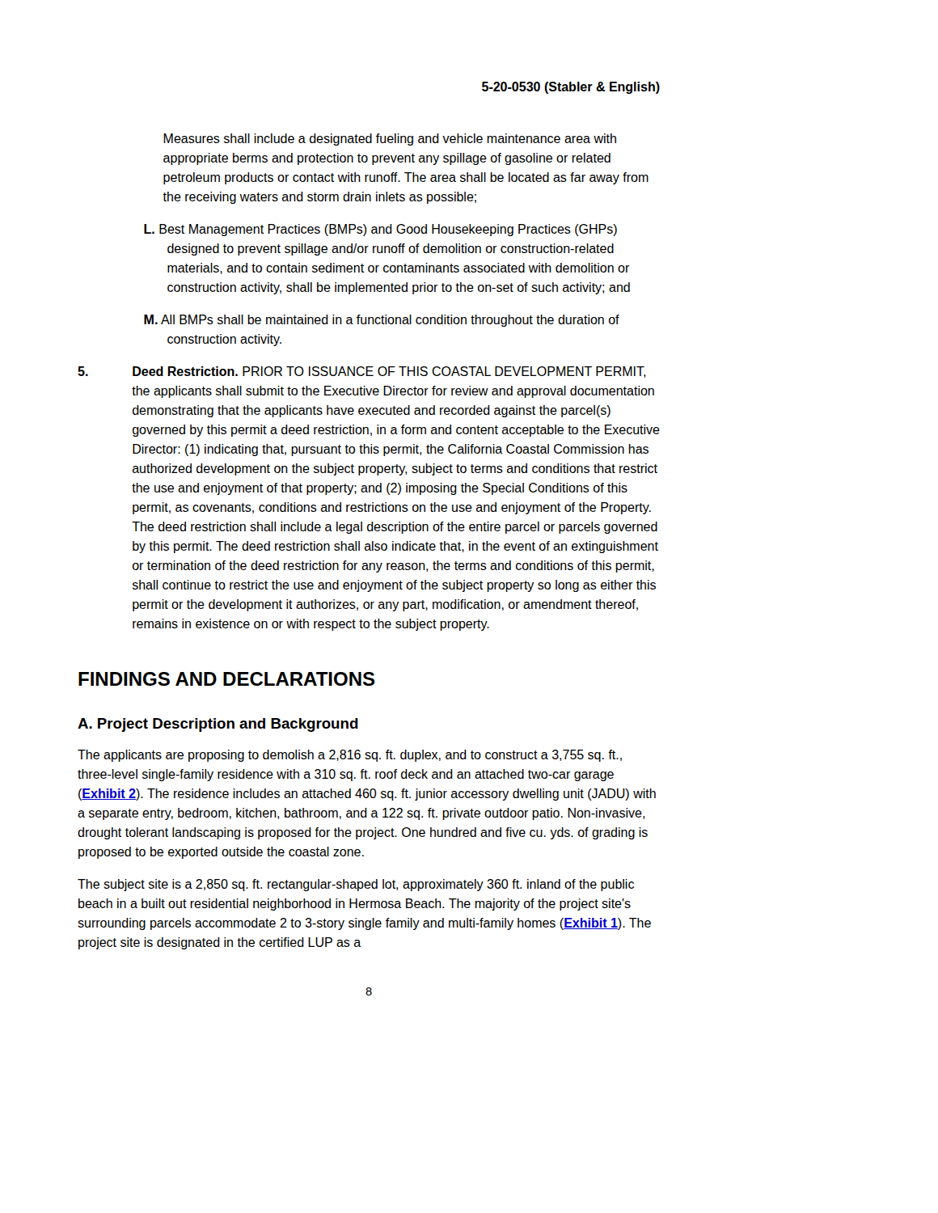5-20-0530 (Stabler & English)
Measures shall include a designated fueling and vehicle maintenance area with appropriate berms and protection to prevent any spillage of gasoline or related petroleum products or contact with runoff. The area shall be located as far away from the receiving waters and storm drain inlets as possible;
L. Best Management Practices (BMPs) and Good Housekeeping Practices (GHPs) designed to prevent spillage and/or runoff of demolition or construction-related materials, and to contain sediment or contaminants associated with demolition or construction activity, shall be implemented prior to the on-set of such activity; and
M. All BMPs shall be maintained in a functional condition throughout the duration of construction activity.
5. Deed Restriction. PRIOR TO ISSUANCE OF THIS COASTAL DEVELOPMENT PERMIT, the applicants shall submit to the Executive Director for review and approval documentation demonstrating that the applicants have executed and recorded against the parcel(s) governed by this permit a deed restriction, in a form and content acceptable to the Executive Director: (1) indicating that, pursuant to this permit, the California Coastal Commission has authorized development on the subject property, subject to terms and conditions that restrict the use and enjoyment of that property; and (2) imposing the Special Conditions of this permit, as covenants, conditions and restrictions on the use and enjoyment of the Property. The deed restriction shall include a legal description of the entire parcel or parcels governed by this permit. The deed restriction shall also indicate that, in the event of an extinguishment or termination of the deed restriction for any reason, the terms and conditions of this permit, shall continue to restrict the use and enjoyment of the subject property so long as either this permit or the development it authorizes, or any part, modification, or amendment thereof, remains in existence on or with respect to the subject property.
FINDINGS AND DECLARATIONS
A. Project Description and Background
The applicants are proposing to demolish a 2,816 sq. ft. duplex, and to construct a 3,755 sq. ft., three-level single-family residence with a 310 sq. ft. roof deck and an attached two-car garage (Exhibit 2). The residence includes an attached 460 sq. ft. junior accessory dwelling unit (JADU) with a separate entry, bedroom, kitchen, bathroom, and a 122 sq. ft. private outdoor patio. Non-invasive, drought tolerant landscaping is proposed for the project. One hundred and five cu. yds. of grading is proposed to be exported outside the coastal zone.
The subject site is a 2,850 sq. ft. rectangular-shaped lot, approximately 360 ft. inland of the public beach in a built out residential neighborhood in Hermosa Beach. The majority of the project site's surrounding parcels accommodate 2 to 3-story single family and multi-family homes (Exhibit 1). The project site is designated in the certified LUP as a
8